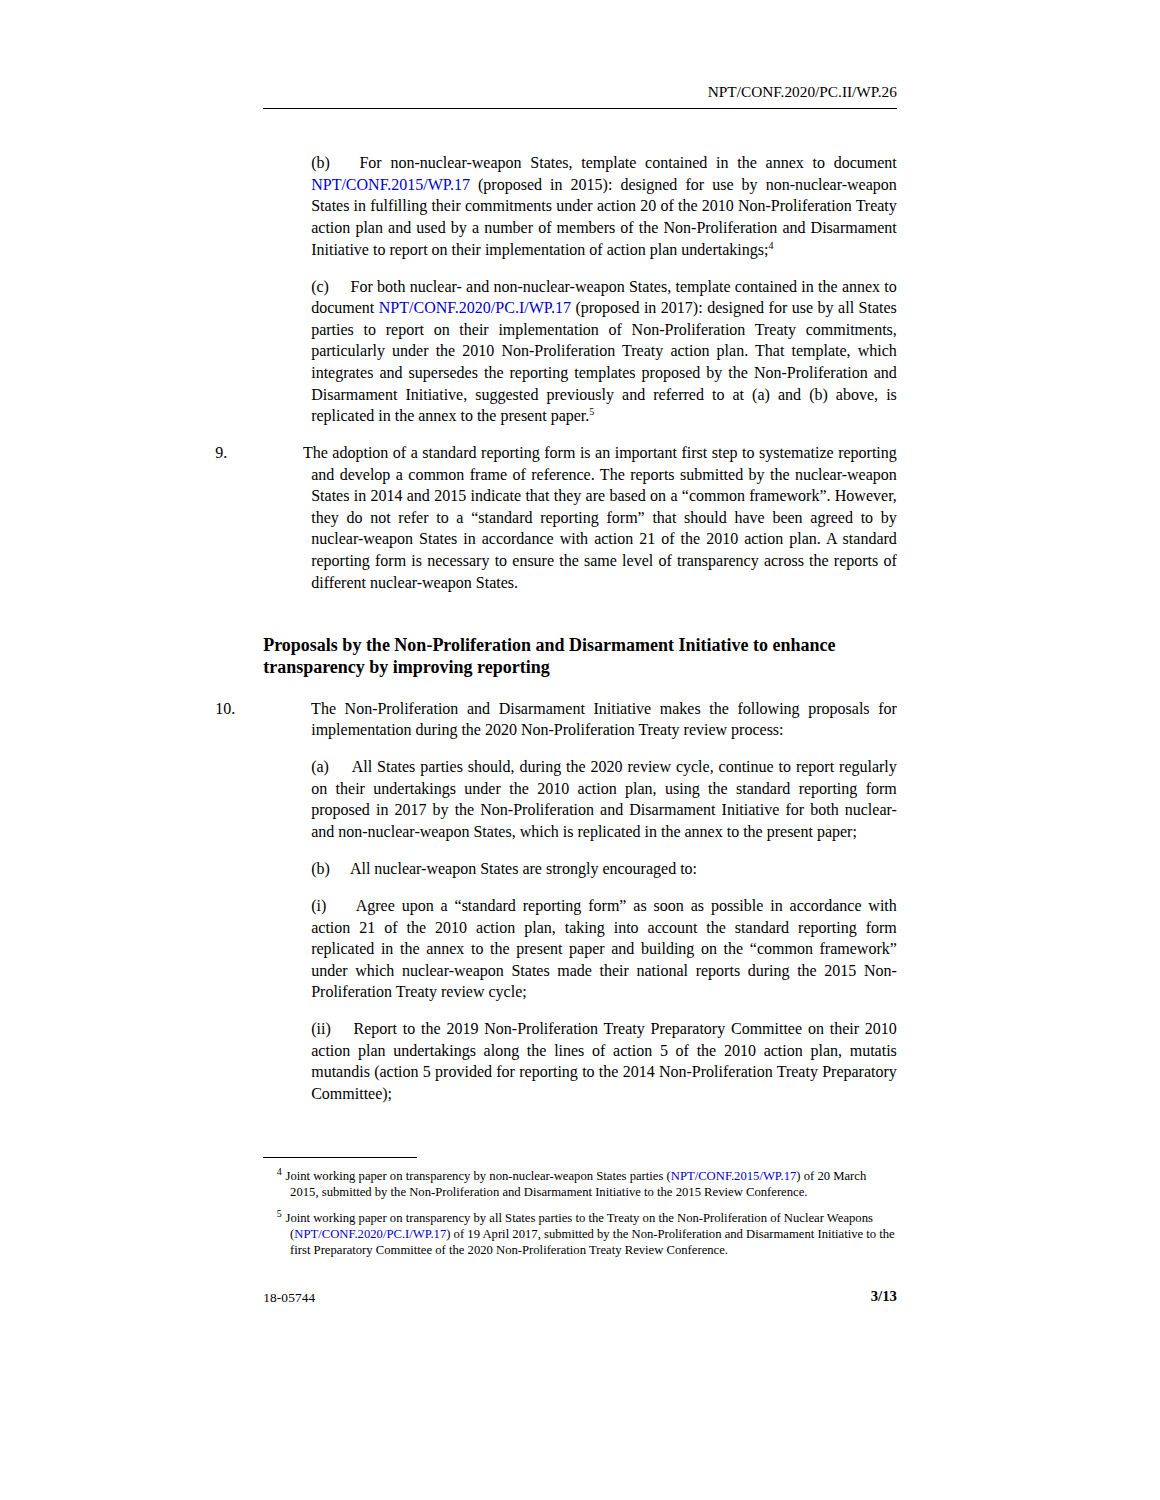NPT/CONF.2020/PC.II/WP.26
(b) For non-nuclear-weapon States, template contained in the annex to document NPT/CONF.2015/WP.17 (proposed in 2015): designed for use by non-nuclear-weapon States in fulfilling their commitments under action 20 of the 2010 Non-Proliferation Treaty action plan and used by a number of members of the Non-Proliferation and Disarmament Initiative to report on their implementation of action plan undertakings;4
(c) For both nuclear- and non-nuclear-weapon States, template contained in the annex to document NPT/CONF.2020/PC.I/WP.17 (proposed in 2017): designed for use by all States parties to report on their implementation of Non-Proliferation Treaty commitments, particularly under the 2010 Non-Proliferation Treaty action plan. That template, which integrates and supersedes the reporting templates proposed by the Non-Proliferation and Disarmament Initiative, suggested previously and referred to at (a) and (b) above, is replicated in the annex to the present paper.5
9. The adoption of a standard reporting form is an important first step to systematize reporting and develop a common frame of reference. The reports submitted by the nuclear-weapon States in 2014 and 2015 indicate that they are based on a “common framework”. However, they do not refer to a “standard reporting form” that should have been agreed to by nuclear-weapon States in accordance with action 21 of the 2010 action plan. A standard reporting form is necessary to ensure the same level of transparency across the reports of different nuclear-weapon States.
Proposals by the Non-Proliferation and Disarmament Initiative to enhance transparency by improving reporting
10. The Non-Proliferation and Disarmament Initiative makes the following proposals for implementation during the 2020 Non-Proliferation Treaty review process:
(a) All States parties should, during the 2020 review cycle, continue to report regularly on their undertakings under the 2010 action plan, using the standard reporting form proposed in 2017 by the Non-Proliferation and Disarmament Initiative for both nuclear- and non-nuclear-weapon States, which is replicated in the annex to the present paper;
(b) All nuclear-weapon States are strongly encouraged to:
(i) Agree upon a “standard reporting form” as soon as possible in accordance with action 21 of the 2010 action plan, taking into account the standard reporting form replicated in the annex to the present paper and building on the “common framework” under which nuclear-weapon States made their national reports during the 2015 Non-Proliferation Treaty review cycle;
(ii) Report to the 2019 Non-Proliferation Treaty Preparatory Committee on their 2010 action plan undertakings along the lines of action 5 of the 2010 action plan, mutatis mutandis (action 5 provided for reporting to the 2014 Non-Proliferation Treaty Preparatory Committee);
4 Joint working paper on transparency by non-nuclear-weapon States parties (NPT/CONF.2015/WP.17) of 20 March 2015, submitted by the Non-Proliferation and Disarmament Initiative to the 2015 Review Conference.
5 Joint working paper on transparency by all States parties to the Treaty on the Non-Proliferation of Nuclear Weapons (NPT/CONF.2020/PC.I/WP.17) of 19 April 2017, submitted by the Non-Proliferation and Disarmament Initiative to the first Preparatory Committee of the 2020 Non-Proliferation Treaty Review Conference.
18-05744 3/13